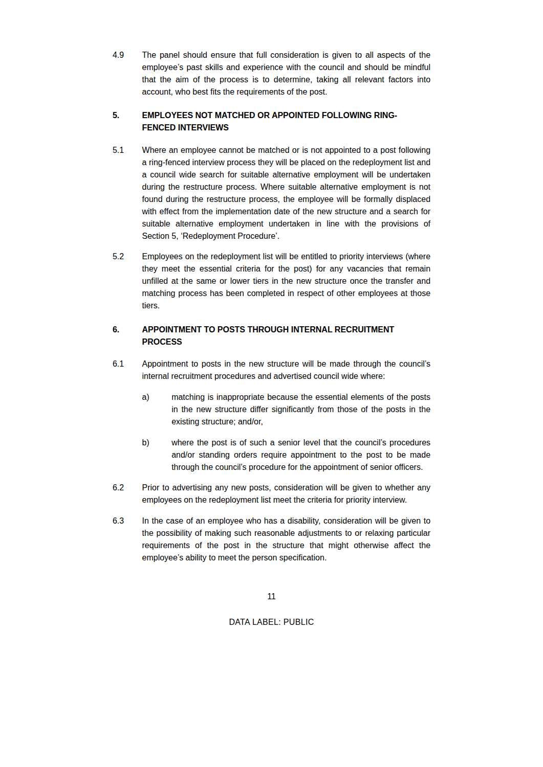4.9
The panel should ensure that full consideration is given to all aspects of the employee’s past skills and experience with the council and should be mindful that the aim of the process is to determine, taking all relevant factors into account, who best fits the requirements of the post.
5.
Employees not matched or appointed following ring-fenced interviews
5.1
Where an employee cannot be matched or is not appointed to a post following a ring-fenced interview process they will be placed on the redeployment list and a council wide search for suitable alternative employment will be undertaken during the restructure process. Where suitable alternative employment is not found during the restructure process, the employee will be formally displaced with effect from the implementation date of the new structure and a search for suitable alternative employment undertaken in line with the provisions of Section 5, ‘Redeployment Procedure’.
5.2
Employees on the redeployment list will be entitled to priority interviews (where they meet the essential criteria for the post) for any vacancies that remain unfilled at the same or lower tiers in the new structure once the transfer and matching process has been completed in respect of other employees at those tiers.
6.
Appointment to posts through internal recruitment process
6.1
Appointment to posts in the new structure will be made through the council’s internal recruitment procedures and advertised council wide where:
a)
matching is inappropriate because the essential elements of the posts in the new structure differ significantly from those of the posts in the existing structure; and/or,
b)
where the post is of such a senior level that the council’s procedures and/or standing orders require appointment to the post to be made through the council’s procedure for the appointment of senior officers.
6.2
Prior to advertising any new posts, consideration will be given to whether any employees on the redeployment list meet the criteria for priority interview.
6.3
In the case of an employee who has a disability, consideration will be given to the possibility of making such reasonable adjustments to or relaxing particular requirements of the post in the structure that might otherwise affect the employee’s ability to meet the person specification.
11
DATA LABEL: PUBLIC